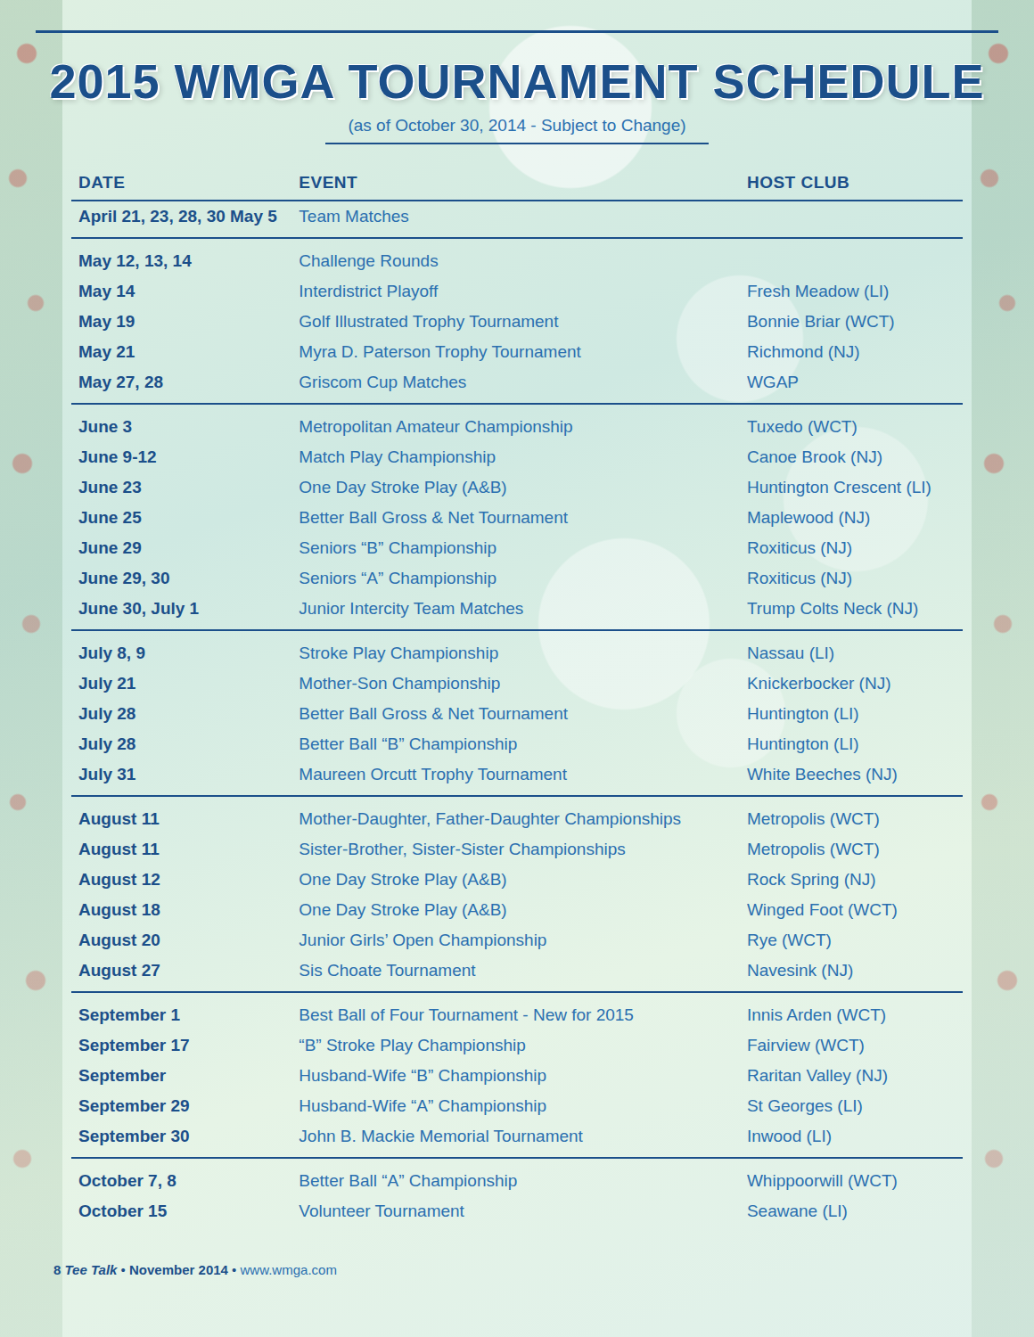2015 WMGA Tournament Schedule
(as of October 30, 2014 - Subject to Change)
| Date | Event | Host Club |
| --- | --- | --- |
| April 21, 23, 28, 30 May 5 | Team Matches | |
| May 12, 13, 14 | Challenge Rounds | |
| May 14 | Interdistrict Playoff | Fresh Meadow (LI) |
| May 19 | Golf Illustrated Trophy Tournament | Bonnie Briar (WCT) |
| May 21 | Myra D. Paterson Trophy Tournament | Richmond (NJ) |
| May 27, 28 | Griscom Cup Matches | WGAP |
| June 3 | Metropolitan Amateur Championship | Tuxedo (WCT) |
| June 9-12 | Match Play Championship | Canoe Brook (NJ) |
| June 23 | One Day Stroke Play (A&B) | Huntington Crescent (LI) |
| June 25 | Better Ball Gross & Net Tournament | Maplewood (NJ) |
| June 29 | Seniors “B” Championship | Roxiticus (NJ) |
| June 29, 30 | Seniors “A” Championship | Roxiticus (NJ) |
| June 30, July 1 | Junior Intercity Team Matches | Trump Colts Neck (NJ) |
| July 8, 9 | Stroke Play Championship | Nassau (LI) |
| July 21 | Mother-Son Championship | Knickerbocker (NJ) |
| July 28 | Better Ball Gross & Net Tournament | Huntington (LI) |
| July 28 | Better Ball “B” Championship | Huntington (LI) |
| July 31 | Maureen Orcutt Trophy Tournament | White Beeches (NJ) |
| August 11 | Mother-Daughter, Father-Daughter Championships | Metropolis (WCT) |
| August 11 | Sister-Brother, Sister-Sister Championships | Metropolis (WCT) |
| August 12 | One Day Stroke Play (A&B) | Rock Spring (NJ) |
| August 18 | One Day Stroke Play (A&B) | Winged Foot (WCT) |
| August 20 | Junior Girls’ Open Championship | Rye (WCT) |
| August 27 | Sis Choate Tournament | Navesink (NJ) |
| September 1 | Best Ball of Four Tournament - New for 2015 | Innis Arden (WCT) |
| September 17 | “B” Stroke Play Championship | Fairview (WCT) |
| September | Husband-Wife “B” Championship | Raritan Valley (NJ) |
| September 29 | Husband-Wife “A” Championship | St Georges (LI) |
| September 30 | John B. Mackie Memorial Tournament | Inwood (LI) |
| October 7, 8 | Better Ball “A” Championship | Whippoorwill (WCT) |
| October 15 | Volunteer Tournament | Seawane (LI) |
8 Tee Talk • November 2014 • www.wmga.com